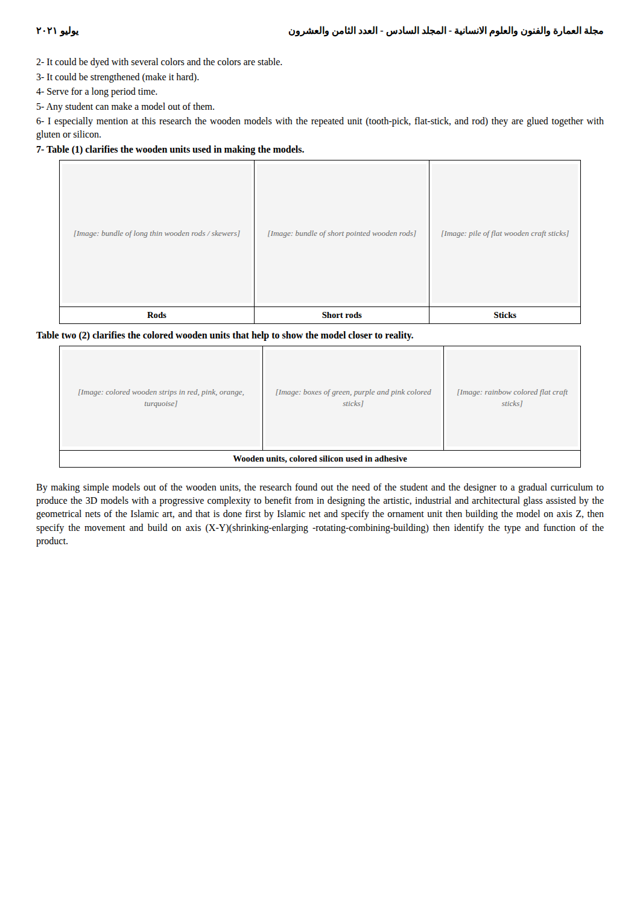مجلة العمارة والفنون والعلوم الانسانية - المجلد السادس - العدد الثامن والعشرون
يوليو ٢٠٢١
2- It could be dyed with several colors and the colors are stable.
3- It could be strengthened (make it hard).
4- Serve for a long period time.
5- Any student can make a model out of them.
6- I especially mention at this research the wooden models with the repeated unit (tooth-pick, flat-stick, and rod) they are glued together with gluten or silicon.
7- Table (1) clarifies the wooden units used in making the models.
| [Image: bundle of long thin wooden rods / skewers] | [Image: bundle of short pointed wooden rods] | [Image: pile of flat wooden craft sticks] |
| Rods | Short rods | Sticks |
Table two (2) clarifies the colored wooden units that help to show the model closer to reality.
| [Image: colored wooden strips in red, pink, orange, turquoise] | [Image: boxes of green, purple and pink colored sticks] | [Image: rainbow colored flat craft sticks] |
| Wooden units, colored silicon used in adhesive |
By making simple models out of the wooden units, the research found out the need of the student and the designer to a gradual curriculum to produce the 3D models with a progressive complexity to benefit from in designing the artistic, industrial and architectural glass assisted by the geometrical nets of the Islamic art, and that is done first by Islamic net and specify the ornament unit then building the model on axis Z, then specify the movement and build on axis (X-Y)(shrinking-enlarging -rotating-combining-building) then identify the type and function of the product.